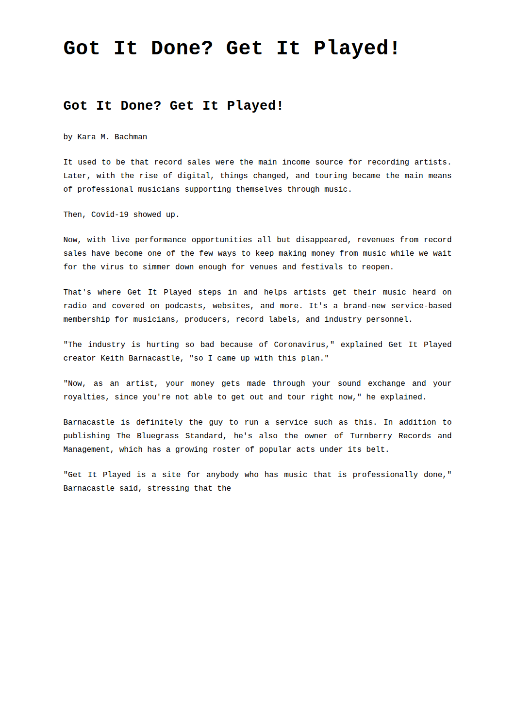Got It Done? Get It Played!
Got It Done? Get It Played!
by Kara M. Bachman
It used to be that record sales were the main income source for recording artists. Later, with the rise of digital, things changed, and touring became the main means of professional musicians supporting themselves through music.
Then, Covid-19 showed up.
Now, with live performance opportunities all but disappeared, revenues from record sales have become one of the few ways to keep making money from music while we wait for the virus to simmer down enough for venues and festivals to reopen.
That's where Get It Played steps in and helps artists get their music heard on radio and covered on podcasts, websites, and more. It's a brand-new service-based membership for musicians, producers, record labels, and industry personnel.
"The industry is hurting so bad because of Coronavirus," explained Get It Played creator Keith Barnacastle, "so I came up with this plan."
"Now, as an artist, your money gets made through your sound exchange and your royalties, since you're not able to get out and tour right now," he explained.
Barnacastle is definitely the guy to run a service such as this. In addition to publishing The Bluegrass Standard, he's also the owner of Turnberry Records and Management, which has a growing roster of popular acts under its belt.
"Get It Played is a site for anybody who has music that is professionally done," Barnacastle said, stressing that the